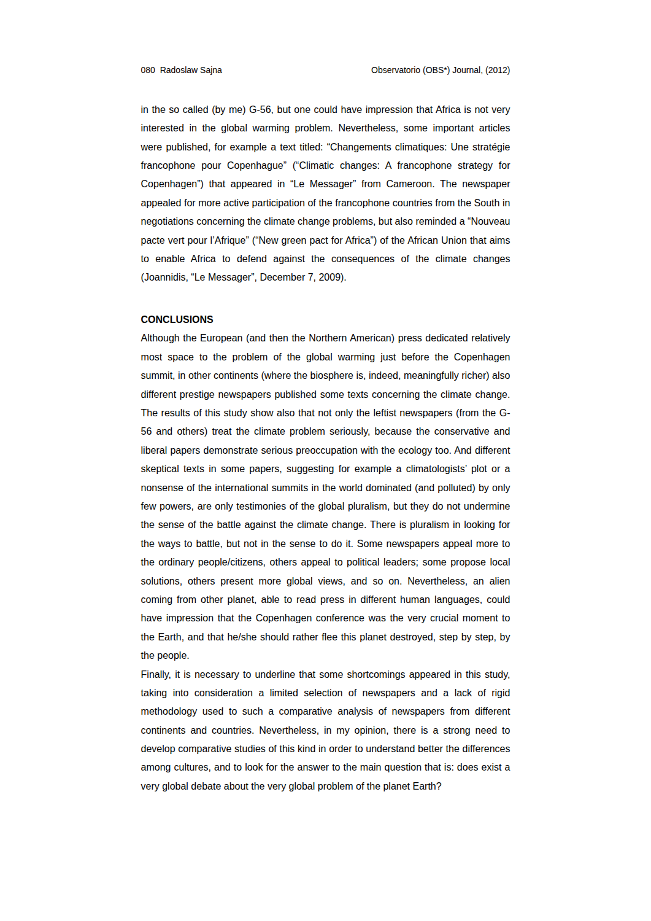080 Radoslaw Sajna Observatorio (OBS*) Journal, (2012)
in the so called (by me) G-56, but one could have impression that Africa is not very interested in the global warming problem. Nevertheless, some important articles were published, for example a text titled: “Changements climatiques: Une stratégie francophone pour Copenhague” (“Climatic changes: A francophone strategy for Copenhagen”) that appeared in “Le Messager” from Cameroon. The newspaper appealed for more active participation of the francophone countries from the South in negotiations concerning the climate change problems, but also reminded a “Nouveau pacte vert pour l’Afrique” (“New green pact for Africa”) of the African Union that aims to enable Africa to defend against the consequences of the climate changes (Joannidis, “Le Messager”, December 7, 2009).
Conclusions
Although the European (and then the Northern American) press dedicated relatively most space to the problem of the global warming just before the Copenhagen summit, in other continents (where the biosphere is, indeed, meaningfully richer) also different prestige newspapers published some texts concerning the climate change. The results of this study show also that not only the leftist newspapers (from the G-56 and others) treat the climate problem seriously, because the conservative and liberal papers demonstrate serious preoccupation with the ecology too. And different skeptical texts in some papers, suggesting for example a climatologists’ plot or a nonsense of the international summits in the world dominated (and polluted) by only few powers, are only testimonies of the global pluralism, but they do not undermine the sense of the battle against the climate change. There is pluralism in looking for the ways to battle, but not in the sense to do it. Some newspapers appeal more to the ordinary people/citizens, others appeal to political leaders; some propose local solutions, others present more global views, and so on. Nevertheless, an alien coming from other planet, able to read press in different human languages, could have impression that the Copenhagen conference was the very crucial moment to the Earth, and that he/she should rather flee this planet destroyed, step by step, by the people.
Finally, it is necessary to underline that some shortcomings appeared in this study, taking into consideration a limited selection of newspapers and a lack of rigid methodology used to such a comparative analysis of newspapers from different continents and countries. Nevertheless, in my opinion, there is a strong need to develop comparative studies of this kind in order to understand better the differences among cultures, and to look for the answer to the main question that is: does exist a very global debate about the very global problem of the planet Earth?